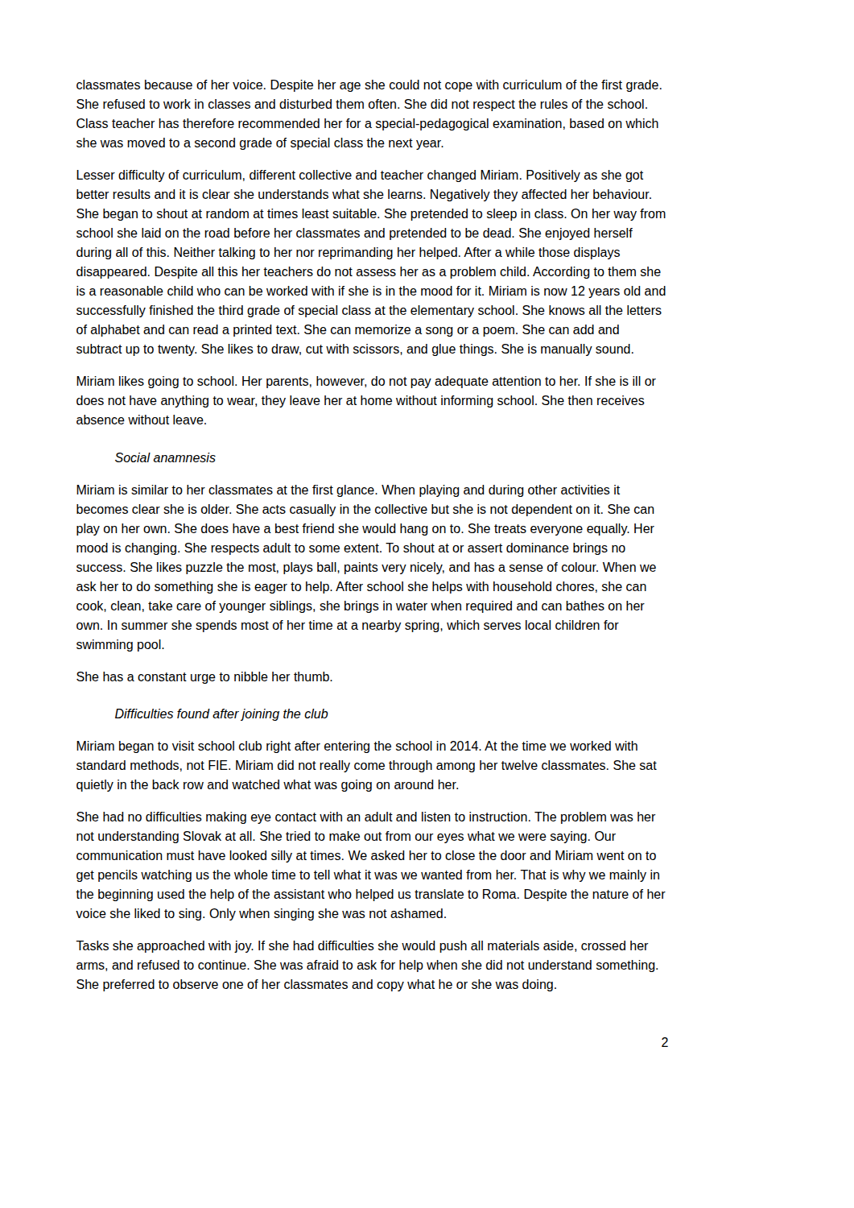classmates because of her voice. Despite her age she could not cope with curriculum of the first grade. She refused to work in classes and disturbed them often. She did not respect the rules of the school. Class teacher has therefore recommended her for a special-pedagogical examination, based on which she was moved to a second grade of special class the next year.
Lesser difficulty of curriculum, different collective and teacher changed Miriam. Positively as she got better results and it is clear she understands what she learns. Negatively they affected her behaviour. She began to shout at random at times least suitable. She pretended to sleep in class. On her way from school she laid on the road before her classmates and pretended to be dead. She enjoyed herself during all of this. Neither talking to her nor reprimanding her helped. After a while those displays disappeared. Despite all this her teachers do not assess her as a problem child. According to them she is a reasonable child who can be worked with if she is in the mood for it. Miriam is now 12 years old and successfully finished the third grade of special class at the elementary school. She knows all the letters of alphabet and can read a printed text. She can memorize a song or a poem. She can add and subtract up to twenty. She likes to draw, cut with scissors, and glue things. She is manually sound.
Miriam likes going to school. Her parents, however, do not pay adequate attention to her. If she is ill or does not have anything to wear, they leave her at home without informing school. She then receives absence without leave.
Social anamnesis
Miriam is similar to her classmates at the first glance. When playing and during other activities it becomes clear she is older. She acts casually in the collective but she is not dependent on it. She can play on her own. She does have a best friend she would hang on to. She treats everyone equally. Her mood is changing. She respects adult to some extent. To shout at or assert dominance brings no success. She likes puzzle the most, plays ball, paints very nicely, and has a sense of colour. When we ask her to do something she is eager to help. After school she helps with household chores, she can cook, clean, take care of younger siblings, she brings in water when required and can bathes on her own. In summer she spends most of her time at a nearby spring, which serves local children for swimming pool.
She has a constant urge to nibble her thumb.
Difficulties found after joining the club
Miriam began to visit school club right after entering the school in 2014. At the time we worked with standard methods, not FIE. Miriam did not really come through among her twelve classmates. She sat quietly in the back row and watched what was going on around her.
She had no difficulties making eye contact with an adult and listen to instruction. The problem was her not understanding Slovak at all. She tried to make out from our eyes what we were saying. Our communication must have looked silly at times. We asked her to close the door and Miriam went on to get pencils watching us the whole time to tell what it was we wanted from her. That is why we mainly in the beginning used the help of the assistant who helped us translate to Roma. Despite the nature of her voice she liked to sing. Only when singing she was not ashamed.
Tasks she approached with joy. If she had difficulties she would push all materials aside, crossed her arms, and refused to continue. She was afraid to ask for help when she did not understand something. She preferred to observe one of her classmates and copy what he or she was doing.
2